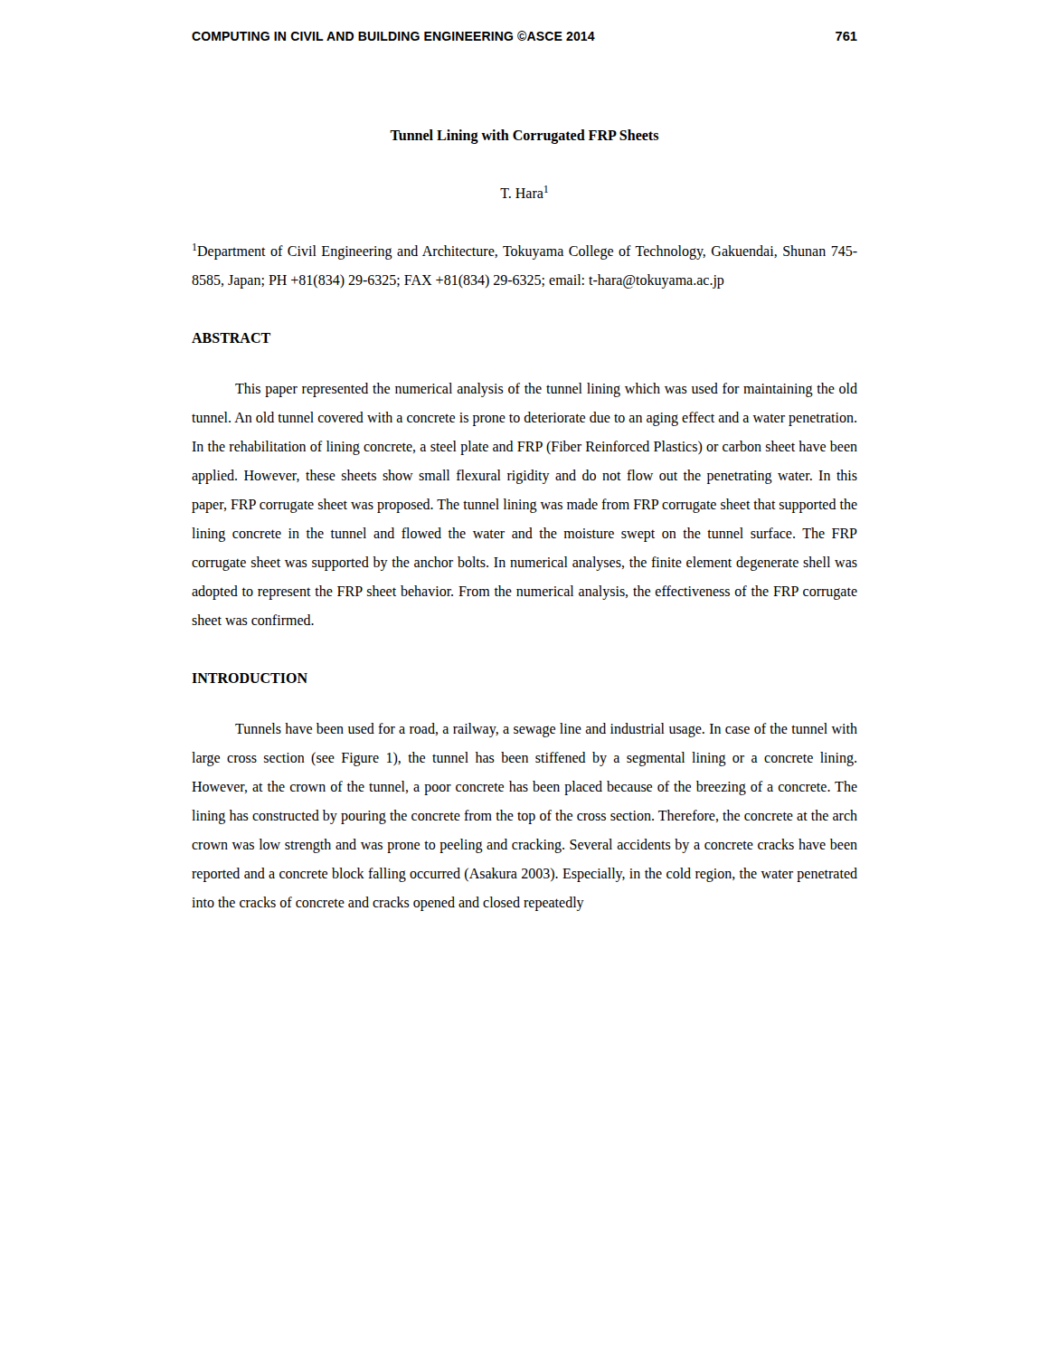COMPUTING IN CIVIL AND BUILDING ENGINEERING ©ASCE 2014 761
Tunnel Lining with Corrugated FRP Sheets
T. Hara1
1Department of Civil Engineering and Architecture, Tokuyama College of Technology, Gakuendai, Shunan 745-8585, Japan; PH +81(834) 29-6325; FAX +81(834) 29-6325; email: t-hara@tokuyama.ac.jp
ABSTRACT
This paper represented the numerical analysis of the tunnel lining which was used for maintaining the old tunnel. An old tunnel covered with a concrete is prone to deteriorate due to an aging effect and a water penetration. In the rehabilitation of lining concrete, a steel plate and FRP (Fiber Reinforced Plastics) or carbon sheet have been applied. However, these sheets show small flexural rigidity and do not flow out the penetrating water. In this paper, FRP corrugate sheet was proposed. The tunnel lining was made from FRP corrugate sheet that supported the lining concrete in the tunnel and flowed the water and the moisture swept on the tunnel surface. The FRP corrugate sheet was supported by the anchor bolts. In numerical analyses, the finite element degenerate shell was adopted to represent the FRP sheet behavior. From the numerical analysis, the effectiveness of the FRP corrugate sheet was confirmed.
INTRODUCTION
Tunnels have been used for a road, a railway, a sewage line and industrial usage. In case of the tunnel with large cross section (see Figure 1), the tunnel has been stiffened by a segmental lining or a concrete lining. However, at the crown of the tunnel, a poor concrete has been placed because of the breezing of a concrete. The lining has constructed by pouring the concrete from the top of the cross section. Therefore, the concrete at the arch crown was low strength and was prone to peeling and cracking. Several accidents by a concrete cracks have been reported and a concrete block falling occurred (Asakura 2003). Especially, in the cold region, the water penetrated into the cracks of concrete and cracks opened and closed repeatedly